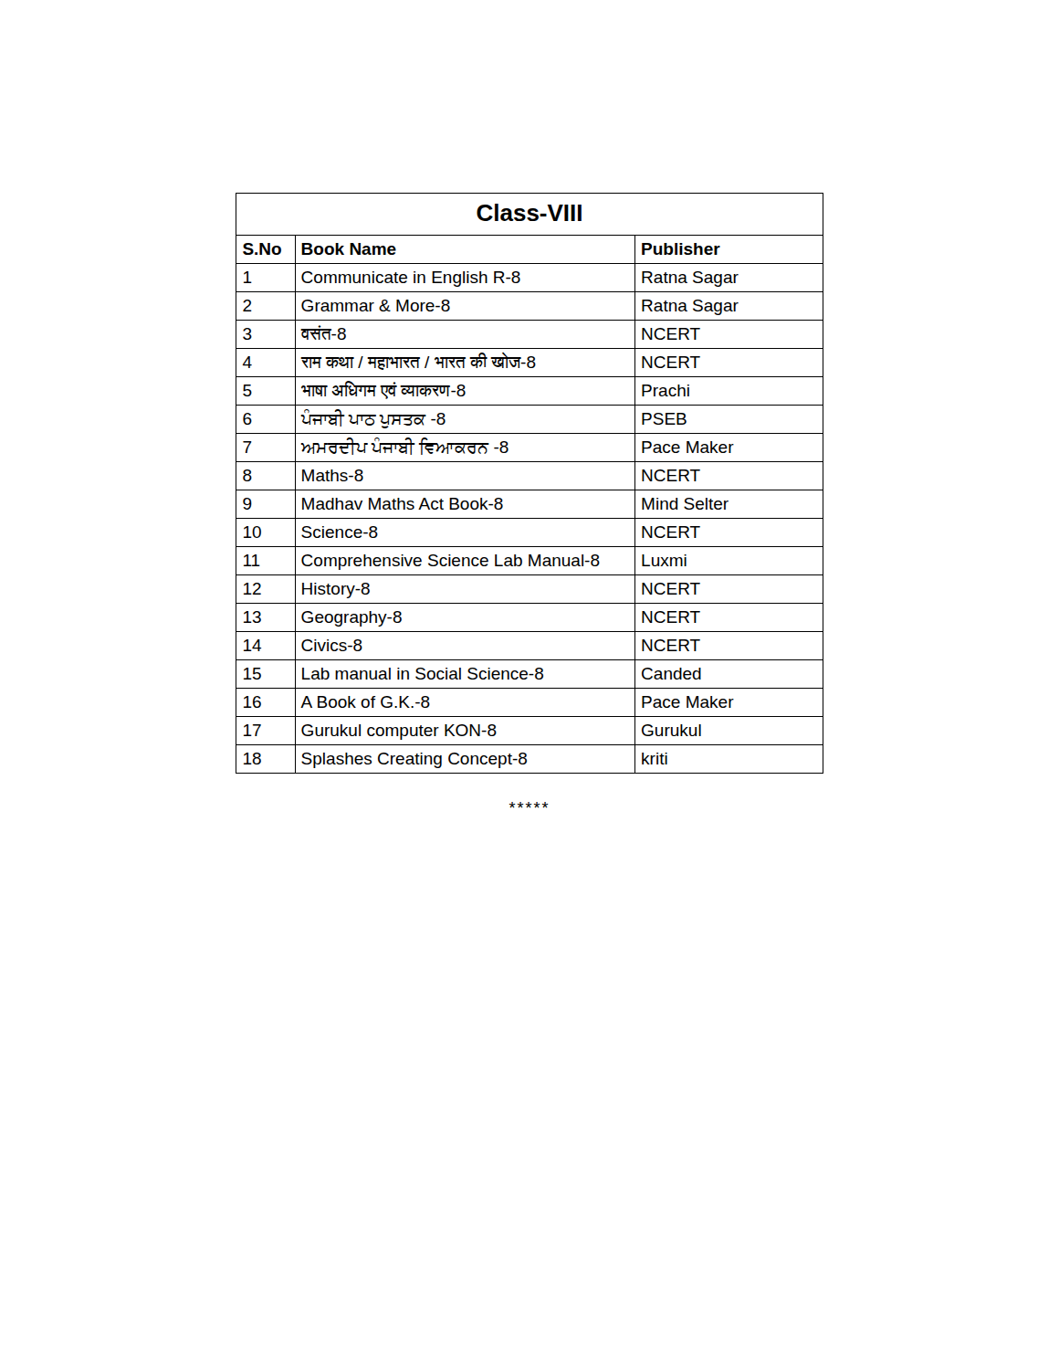Class-VIII
| S.No | Book Name | Publisher |
| --- | --- | --- |
| 1 | Communicate in English R-8 | Ratna Sagar |
| 2 | Grammar & More-8 | Ratna Sagar |
| 3 | वसंत-8 | NCERT |
| 4 | राम कथा / महाभारत / भारत की खोज-8 | NCERT |
| 5 | भाषा अधिगम एवं व्याकरण-8 | Prachi |
| 6 | ਪੰਜਾਬੀ ਪਾਠ ਪੁਸਤਕ -8 | PSEB |
| 7 | ਅਮਰਦੀਪ ਪੰਜਾਬੀ ਵਿਆਕਰਨ -8 | Pace Maker |
| 8 | Maths-8 | NCERT |
| 9 | Madhav Maths Act Book-8 | Mind Selter |
| 10 | Science-8 | NCERT |
| 11 | Comprehensive Science Lab Manual-8 | Luxmi |
| 12 | History-8 | NCERT |
| 13 | Geography-8 | NCERT |
| 14 | Civics-8 | NCERT |
| 15 | Lab manual in Social Science-8 | Canded |
| 16 | A Book of G.K.-8 | Pace Maker |
| 17 | Gurukul computer KON-8 | Gurukul |
| 18 | Splashes Creating Concept-8 | kriti |
*****